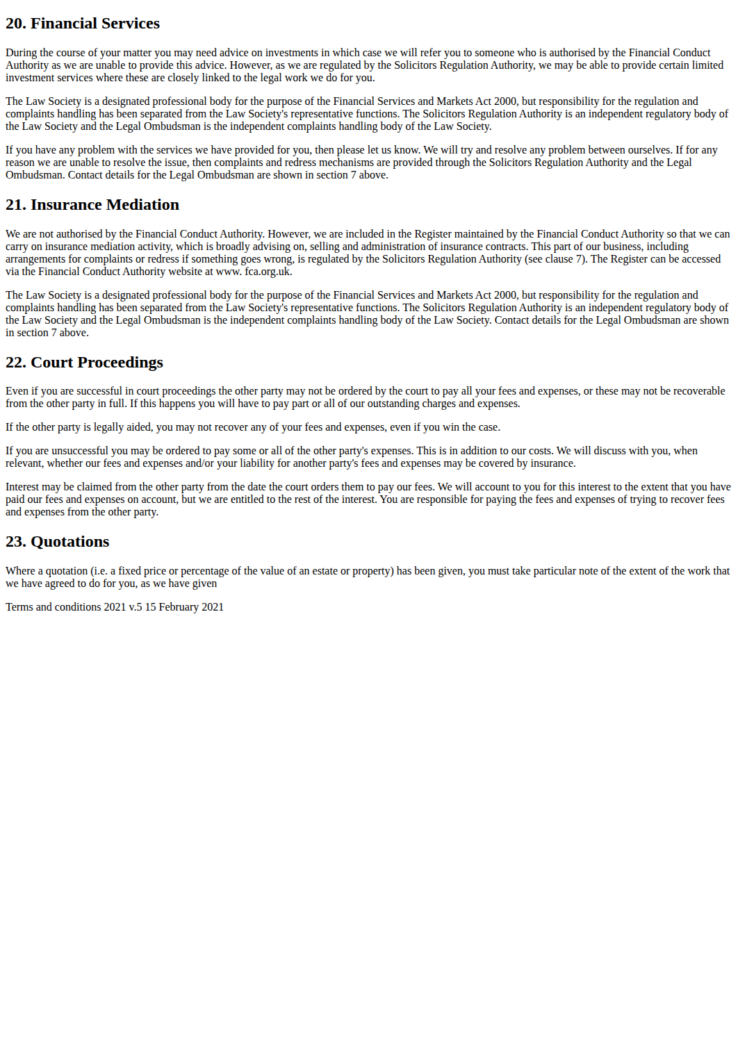20. Financial Services
During the course of your matter you may need advice on investments in which case we will refer you to someone who is authorised by the Financial Conduct Authority as we are unable to provide this advice. However, as we are regulated by the Solicitors Regulation Authority, we may be able to provide certain limited investment services where these are closely linked to the legal work we do for you.
The Law Society is a designated professional body for the purpose of the Financial Services and Markets Act 2000, but responsibility for the regulation and complaints handling has been separated from the Law Society's representative functions. The Solicitors Regulation Authority is an independent regulatory body of the Law Society and the Legal Ombudsman is the independent complaints handling body of the Law Society.
If you have any problem with the services we have provided for you, then please let us know. We will try and resolve any problem between ourselves. If for any reason we are unable to resolve the issue, then complaints and redress mechanisms are provided through the Solicitors Regulation Authority and the Legal Ombudsman. Contact details for the Legal Ombudsman are shown in section 7 above.
21. Insurance Mediation
We are not authorised by the Financial Conduct Authority. However, we are included in the Register maintained by the Financial Conduct Authority so that we can carry on insurance mediation activity, which is broadly advising on, selling and administration of insurance contracts. This part of our business, including arrangements for complaints or redress if something goes wrong, is regulated by the Solicitors Regulation Authority (see clause 7). The Register can be accessed via the Financial Conduct Authority website at www. fca.org.uk.
The Law Society is a designated professional body for the purpose of the Financial Services and Markets Act 2000, but responsibility for the regulation and complaints handling has been separated from the Law Society's representative functions. The Solicitors Regulation Authority is an independent regulatory body of the Law Society and the Legal Ombudsman is the independent complaints handling body of the Law Society. Contact details for the Legal Ombudsman are shown in section 7 above.
22. Court Proceedings
Even if you are successful in court proceedings the other party may not be ordered by the court to pay all your fees and expenses, or these may not be recoverable from the other party in full. If this happens you will have to pay part or all of our outstanding charges and expenses.
If the other party is legally aided, you may not recover any of your fees and expenses, even if you win the case.
If you are unsuccessful you may be ordered to pay some or all of the other party's expenses. This is in addition to our costs. We will discuss with you, when relevant, whether our fees and expenses and/or your liability for another party's fees and expenses may be covered by insurance.
Interest may be claimed from the other party from the date the court orders them to pay our fees. We will account to you for this interest to the extent that you have paid our fees and expenses on account, but we are entitled to the rest of the interest. You are responsible for paying the fees and expenses of trying to recover fees and expenses from the other party.
23. Quotations
Where a quotation (i.e. a fixed price or percentage of the value of an estate or property) has been given, you must take particular note of the extent of the work that we have agreed to do for you, as we have given
Terms and conditions 2021 v.5 15 February 2021